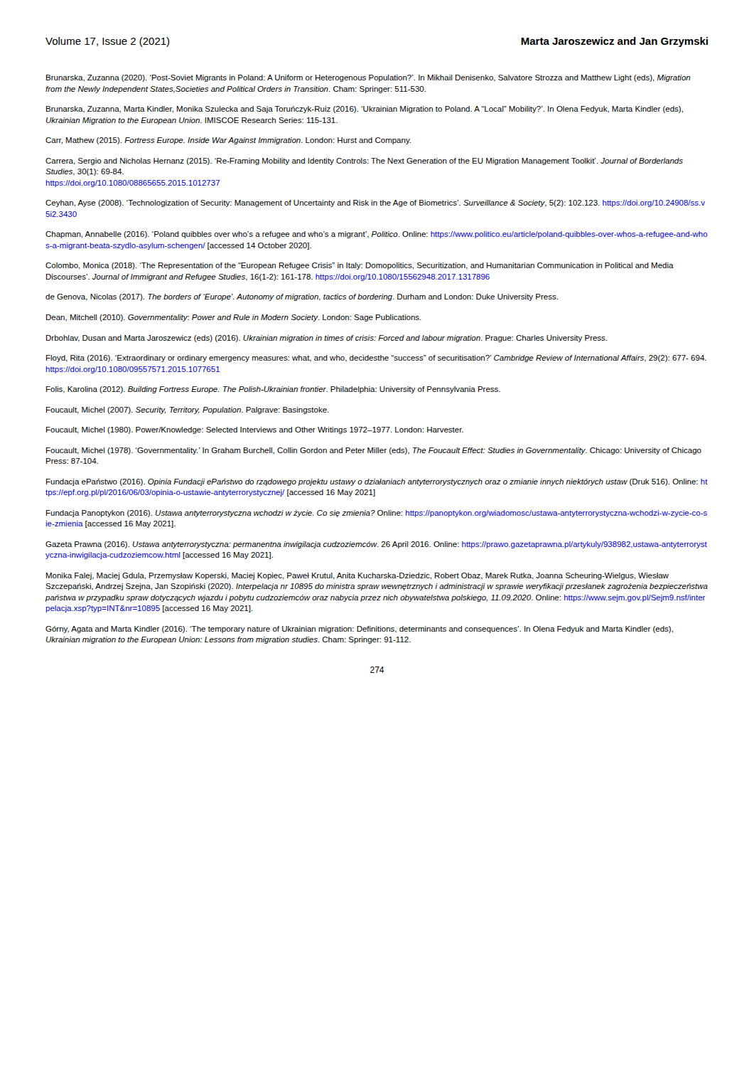Volume 17, Issue 2 (2021) Marta Jaroszewicz and Jan Grzymski
Brunarska, Zuzanna (2020). ‘Post-Soviet Migrants in Poland: A Uniform or Heterogenous Population?’. In Mikhail Denisenko, Salvatore Strozza and Matthew Light (eds), Migration from the Newly Independent States,Societies and Political Orders in Transition. Cham: Springer: 511-530.
Brunarska, Zuzanna, Marta Kindler, Monika Szulecka and Saja Toruńczyk-Ruiz (2016). ‘Ukrainian Migration to Poland. A “Local” Mobility?’. In Olena Fedyuk, Marta Kindler (eds), Ukrainian Migration to the European Union. IMISCOE Research Series: 115-131.
Carr, Mathew (2015). Fortress Europe. Inside War Against Immigration. London: Hurst and Company.
Carrera, Sergio and Nicholas Hernanz (2015). ‘Re-Framing Mobility and Identity Controls: The Next Generation of the EU Migration Management Toolkit’. Journal of Borderlands Studies, 30(1): 69-84.
https://doi.org/10.1080/08865655.2015.1012737
Ceyhan, Ayse (2008). ‘Technologization of Security: Management of Uncertainty and Risk in the Age of Biometrics’. Surveillance & Society, 5(2): 102.123. https://doi.org/10.24908/ss.v5i2.3430
Chapman, Annabelle (2016). ‘Poland quibbles over who’s a refugee and who’s a migrant’, Politico. Online: https://www.politico.eu/article/poland-quibbles-over-whos-a-refugee-and-whos-a-migrant-beata-szydlo-asylum-schengen/ [accessed 14 October 2020].
Colombo, Monica (2018). ‘The Representation of the “European Refugee Crisis” in Italy: Domopolitics, Securitization, and Humanitarian Communication in Political and Media Discourses’. Journal of Immigrant and Refugee Studies, 16(1-2): 161-178. https://doi.org/10.1080/15562948.2017.1317896
de Genova, Nicolas (2017). The borders of ‘Europe’. Autonomy of migration, tactics of bordering. Durham and London: Duke University Press.
Dean, Mitchell (2010). Governmentality: Power and Rule in Modern Society. London: Sage Publications.
Drbohlav, Dusan and Marta Jaroszewicz (eds) (2016). Ukrainian migration in times of crisis: Forced and labour migration. Prague: Charles University Press.
Floyd, Rita (2016). ‘Extraordinary or ordinary emergency measures: what, and who, decidesthe “success” of securitisation?’ Cambridge Review of International Affairs, 29(2): 677- 694. https://doi.org/10.1080/09557571.2015.1077651
Folis, Karolina (2012). Building Fortress Europe. The Polish-Ukrainian frontier. Philadelphia: University of Pennsylvania Press.
Foucault, Michel (2007). Security, Territory, Population. Palgrave: Basingstoke.
Foucault, Michel (1980). Power/Knowledge: Selected Interviews and Other Writings 1972–1977. London: Harvester.
Foucault, Michel (1978). ‘Governmentality.’ In Graham Burchell, Collin Gordon and Peter Miller (eds), The Foucault Effect: Studies in Governmentality. Chicago: University of Chicago Press: 87-104.
Fundacja ePaństwo (2016). Opinia Fundacji ePaństwo do rządowego projektu ustawy o działaniach antyterrorystycznych oraz o zmianie innych niektórych ustaw (Druk 516). Online: https://epf.org.pl/pl/2016/06/03/opinia-o-ustawie-antyterrorystycznej/ [accessed 16 May 2021]
Fundacja Panoptykon (2016). Ustawa antyterrorystyczna wchodzi w życie. Co się zmienia? Online: https://panoptykon.org/wiadomosc/ustawa-antyterrorystyczna-wchodzi-w-zycie-co-sie-zmienia [accessed 16 May 2021].
Gazeta Prawna (2016). Ustawa antyterrorystyczna: permanentna inwigilacja cudzoziemców. 26 April 2016. Online: https://prawo.gazetaprawna.pl/artykuly/938982,ustawa-antyterrorystyczna-inwigilacja-cudzoziemcow.html [accessed 16 May 2021].
Monika Falej, Maciej Gdula, Przemysław Koperski, Maciej Kopiec, Paweł Krutul, Anita Kucharska-Dziedzic, Robert Obaz, Marek Rutka, Joanna Scheuring-Wielgus, Wiesław Szczepański, Andrzej Szejna, Jan Szopiński (2020). Interpelacja nr 10895 do ministra spraw wewnętrznych i administracji w sprawie weryfikacji przesłanek zagrożenia bezpieczeństwa państwa w przypadku spraw dotyczących wjazdu i pobytu cudzoziemców oraz nabycia przez nich obywatelstwa polskiego, 11.09.2020. Online: https://www.sejm.gov.pl/Sejm9.nsf/interpelacja.xsp?typ=INT&nr=10895 [accessed 16 May 2021].
Górny, Agata and Marta Kindler (2016). ‘The temporary nature of Ukrainian migration: Definitions, determinants and consequences’. In Olena Fedyuk and Marta Kindler (eds), Ukrainian migration to the European Union: Lessons from migration studies. Cham: Springer: 91-112.
274